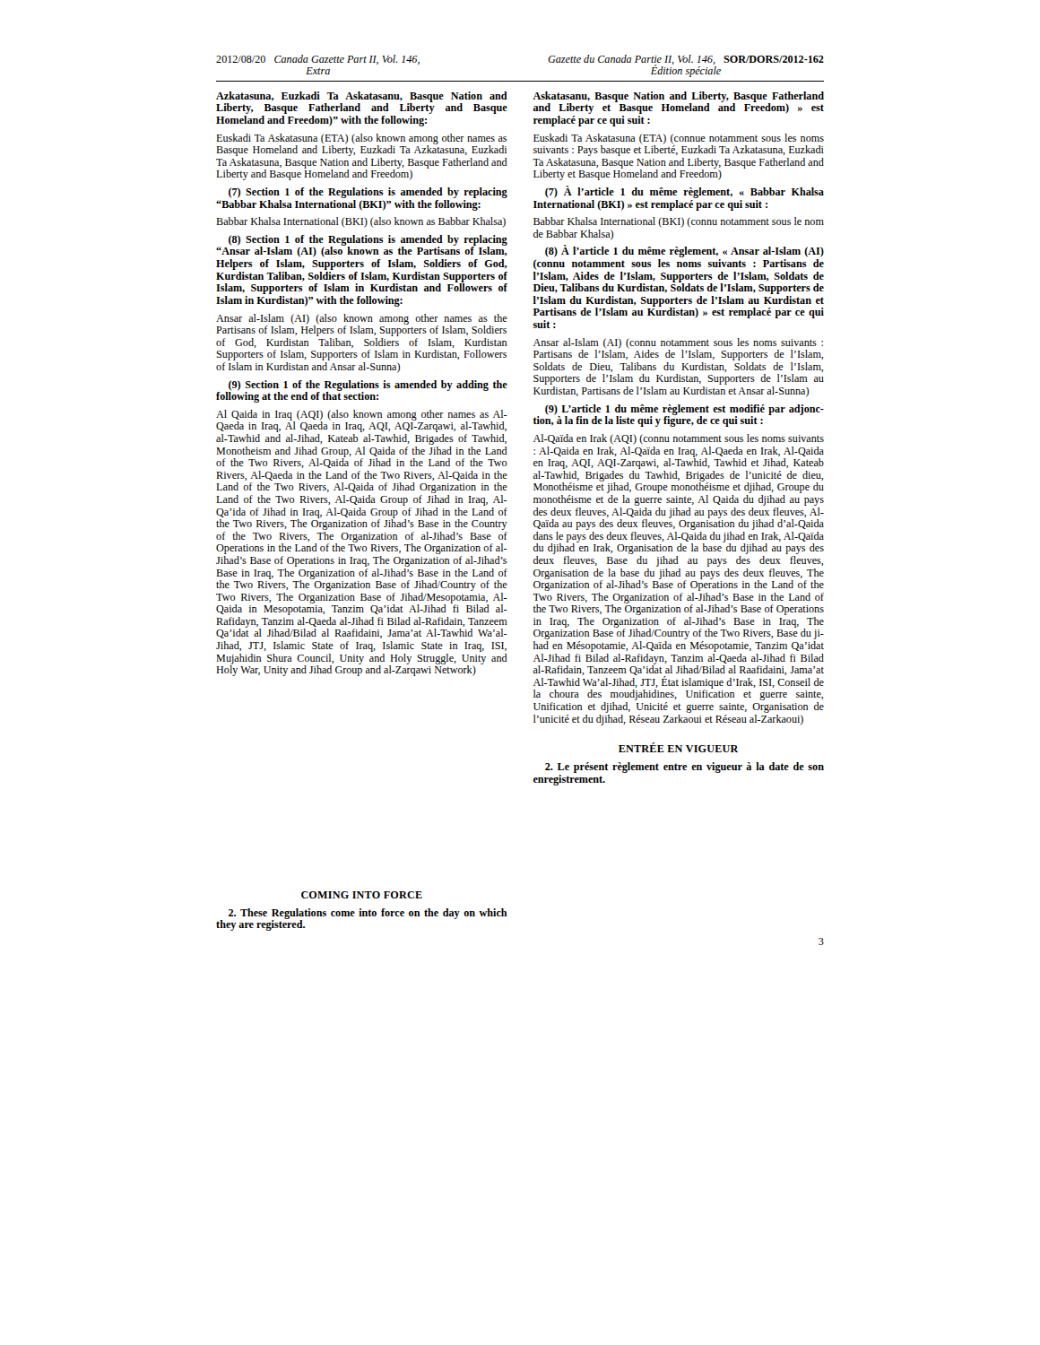2012/08/20 Canada Gazette Part II, Vol. 146, Extra
Gazette du Canada Partie II, Vol. 146, SOR/DORS/2012-162 Édition spéciale
Azkatasuna, Euzkadi Ta Askatasanu, Basque Nation and Liberty, Basque Fatherland and Liberty and Basque Homeland and Freedom)” with the following:
Euskadi Ta Askatasuna (ETA) (also known among other names as Basque Homeland and Liberty, Euzkadi Ta Azkatasuna, Euzkadi Ta Askatasuna, Basque Nation and Liberty, Basque Fatherland and Liberty and Basque Homeland and Freedom)
(7) Section 1 of the Regulations is amended by replacing “Babbar Khalsa International (BKI)” with the following:
Babbar Khalsa International (BKI) (also known as Babbar Khalsa)
(8) Section 1 of the Regulations is amended by replacing “Ansar al-Islam (AI) (also known as the Partisans of Islam, Helpers of Islam, Supporters of Islam, Soldiers of God, Kurdistan Taliban, Soldiers of Islam, Kurdistan Supporters of Islam, Supporters of Islam in Kurdistan and Followers of Islam in Kurdistan)” with the following:
Ansar al-Islam (AI) (also known among other names as the Partisans of Islam, Helpers of Islam, Supporters of Islam, Soldiers of God, Kurdistan Taliban, Soldiers of Islam, Kurdistan Supporters of Islam, Supporters of Islam in Kurdistan, Followers of Islam in Kurdistan and Ansar al-Sunna)
(9) Section 1 of the Regulations is amended by adding the following at the end of that section:
Al Qaida in Iraq (AQI) (also known among other names as Al-Qaeda in Iraq, Al Qaeda in Iraq, AQI, AQI-Zarqawi, al-Tawhid, al-Tawhid and al-Jihad, Kateab al-Tawhid, Brigades of Tawhid, Monotheism and Jihad Group, Al Qaida of the Jihad in the Land of the Two Rivers, Al-Qaida of Jihad in the Land of the Two Rivers, Al-Qaeda in the Land of the Two Rivers, Al-Qaida in the Land of the Two Rivers, Al-Qaida of Jihad Organization in the Land of the Two Rivers, Al-Qaida Group of Jihad in Iraq, Al-Qa’ida of Jihad in Iraq, Al-Qaida Group of Jihad in the Land of the Two Rivers, The Organization of Jihad’s Base in the Country of the Two Rivers, The Organization of al-Jihad’s Base of Operations in the Land of the Two Rivers, The Organization of al-Jihad’s Base of Operations in Iraq, The Organization of al-Jihad’s Base in Iraq, The Organization of al-Jihad’s Base in the Land of the Two Rivers, The Organization Base of Jihad/Country of the Two Rivers, The Organization Base of Jihad/Mesopotamia, Al-Qaida in Mesopotamia, Tanzim Qa’idat Al-Jihad fi Bilad al-Rafidayn, Tanzim al-Qaeda al-Jihad fi Bilad al-Rafidain, Tanzeem Qa’idat al Jihad/Bilad al Raafidaini, Jama’at Al-Tawhid Wa’al-Jihad, JTJ, Islamic State of Iraq, Islamic State in Iraq, ISI, Mujahidin Shura Council, Unity and Holy Struggle, Unity and Holy War, Unity and Jihad Group and al-Zarqawi Network)
COMING INTO FORCE
2. These Regulations come into force on the day on which they are registered.
Askatasanu, Basque Nation and Liberty, Basque Fatherland and Liberty et Basque Homeland and Freedom) » est remplacé par ce qui suit :
Euskadi Ta Askatasuna (ETA) (connue notamment sous les noms suivants : Pays basque et Liberté, Euzkadi Ta Azkatasuna, Euzkadi Ta Askatasuna, Basque Nation and Liberty, Basque Fatherland and Liberty et Basque Homeland and Freedom)
(7) À l’article 1 du même règlement, « Babbar Khalsa International (BKI) » est remplacé par ce qui suit :
Babbar Khalsa International (BKI) (connu notamment sous le nom de Babbar Khalsa)
(8) À l’article 1 du même règlement, « Ansar al-Islam (AI) (connu notamment sous les noms suivants : Partisans de l’Islam, Aides de l’Islam, Supporters de l’Islam, Soldats de Dieu, Talibans du Kurdistan, Soldats de l’Islam, Supporters de l’Islam du Kurdistan, Supporters de l’Islam au Kurdistan et Partisans de l’Islam au Kurdistan) » est remplacé par ce qui suit :
Ansar al-Islam (AI) (connu notamment sous les noms suivants : Partisans de l’Islam, Aides de l’Islam, Supporters de l’Islam, Soldats de Dieu, Talibans du Kurdistan, Soldats de l’Islam, Supporters de l’Islam du Kurdistan, Supporters de l’Islam au Kurdistan, Partisans de l’Islam au Kurdistan et Ansar al-Sunna)
(9) L’article 1 du même règlement est modifié par adjonction, à la fin de la liste qui y figure, de ce qui suit :
Al-Qaïda en Irak (AQI) (connu notamment sous les noms suivants : Al-Qaida en Irak, Al-Qaïda en Iraq, Al-Qaeda en Irak, Al-Qaida en Iraq, AQI, AQI-Zarqawi, al-Tawhid, Tawhid et Jihad, Kateab al-Tawhid, Brigades du Tawhid, Brigades de l’unicité de dieu, Monothéisme et jihad, Groupe monothéisme et djihad, Groupe du monothéisme et de la guerre sainte, Al Qaida du djihad au pays des deux fleuves, Al-Qaida du jihad au pays des deux fleuves, Al-Qaïda au pays des deux fleuves, Organisation du jihad d’al-Qaida dans le pays des deux fleuves, Al-Qaida du jihad en Irak, Al-Qaïda du djihad en Irak, Organisation de la base du djihad au pays des deux fleuves, Base du jihad au pays des deux fleuves, Organisation de la base du jihad au pays des deux fleuves, The Organization of al-Jihad’s Base of Operations in the Land of the Two Rivers, The Organization of al-Jihad’s Base in the Land of the Two Rivers, The Organization of al-Jihad’s Base of Operations in Iraq, The Organization of al-Jihad’s Base in Iraq, The Organization Base of Jihad/Country of the Two Rivers, Base du jihad en Mésopotamie, Al-Qaïda en Mésopotamie, Tanzim Qa’idat Al-Jihad fi Bilad al-Rafidayn, Tanzim al-Qaeda al-Jihad fi Bilad al-Rafidain, Tanzeem Qa’idat al Jihad/Bilad al Raafidaini, Jama’at Al-Tawhid Wa’al-Jihad, JTJ, État islamique d’Irak, ISI, Conseil de la choura des moudjahidines, Unification et guerre sainte, Unification et djihad, Unicité et guerre sainte, Organisation de l’unicité et du djihad, Réseau Zarkaoui et Réseau al-Zarkaoui)
ENTRÉE EN VIGUEUR
2. Le présent règlement entre en vigueur à la date de son enregistrement.
3